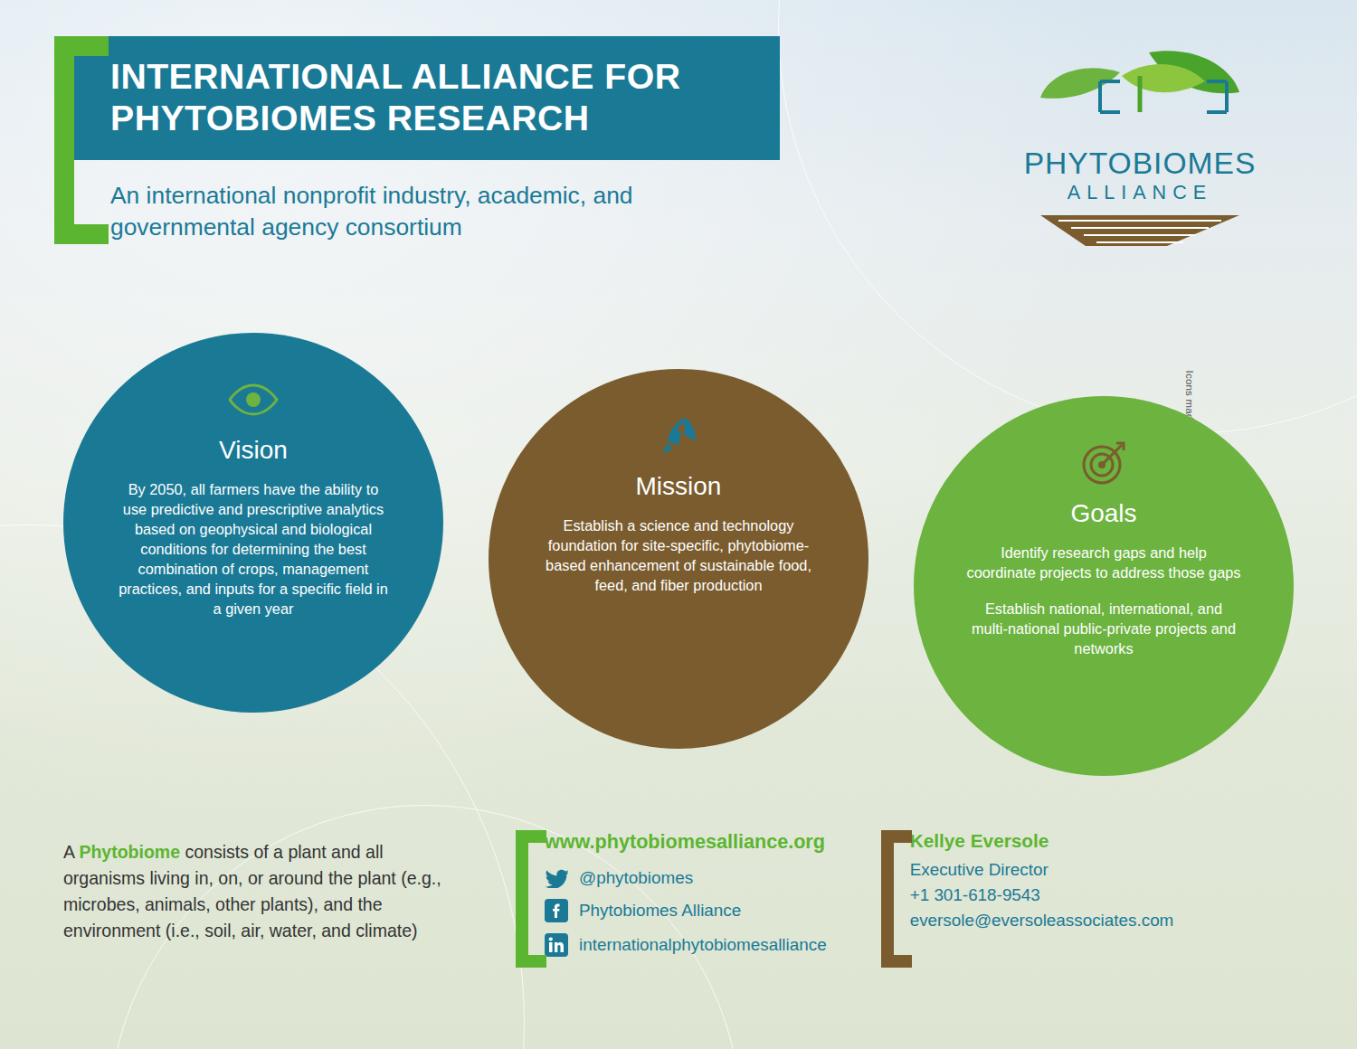International Alliance for
Phytobiomes Research
An international nonprofit industry, academic, and governmental agency consortium
PHYTOBIOMES
ALLIANCE
Vision
By 2050, all farmers have the ability to use predictive and prescriptive analytics based on geophysical and biological conditions for determining the best combination of crops, management practices, and inputs for a specific field in a given year
Mission
Establish a science and technology foundation for site-specific, phytobiome-based enhancement of sustainable food, feed, and fiber production
Goals
Identify research gaps and help coordinate projects to address those gaps
Establish national, international, and multi-national public-private projects and networks
A Phytobiome consists of a plant and all organisms living in, on, or around the plant (e.g., microbes, animals, other plants), and the environment (i.e., soil, air, water, and climate)
www.phytobiomesalliance.org
@phytobiomes
Phytobiomes Alliance
internationalphytobiomesalliance
Kellye Eversole
Executive Director
+1 301-618-9543
eversole@eversoleassociates.com
Icons made by Gregor Cresnar & Freepik from www.flaticon.com